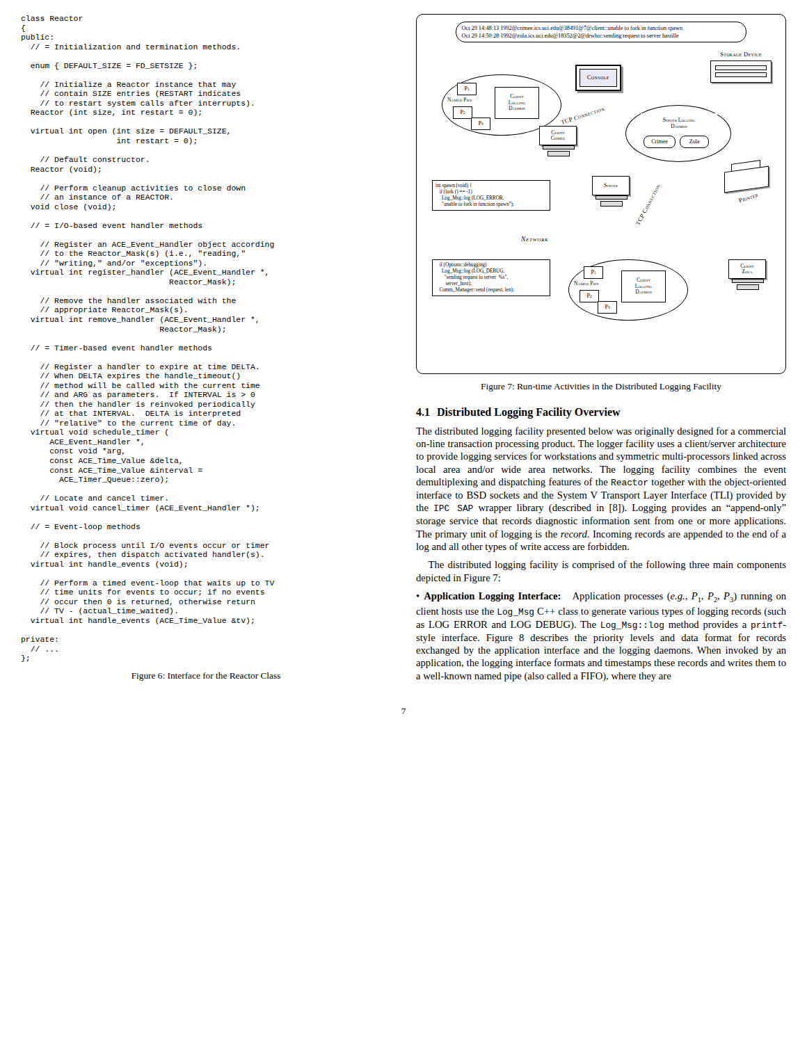class Reactor
{
public:
  // = Initialization and termination methods.

  enum { DEFAULT_SIZE = FD_SETSIZE };

    // Initialize a Reactor instance that may
    // contain SIZE entries (RESTART indicates
    // to restart system calls after interrupts).
  Reactor (int size, int restart = 0);

  virtual int open (int size = DEFAULT_SIZE,
                    int restart = 0);

    // Default constructor.
  Reactor (void);

    // Perform cleanup activities to close down
    // an instance of a REACTOR.
  void close (void);

  // = I/O-based event handler methods

    // Register an ACE_Event_Handler object according
    // to the Reactor_Mask(s) (i.e., "reading,"
    // "writing," and/or "exceptions").
  virtual int register_handler (ACE_Event_Handler *,
                               Reactor_Mask);

    // Remove the handler associated with the
    // appropriate Reactor_Mask(s).
  virtual int remove_handler (ACE_Event_Handler *,
                             Reactor_Mask);

  // = Timer-based event handler methods

    // Register a handler to expire at time DELTA.
    // When DELTA expires the handle_timeout()
    // method will be called with the current time
    // and ARG as parameters.  If INTERVAL is > 0
    // then the handler is reinvoked periodically
    // at that INTERVAL.  DELTA is interpreted
    // "relative" to the current time of day.
  virtual void schedule_timer (
      ACE_Event_Handler *,
      const void *arg,
      const ACE_Time_Value &delta,
      const ACE_Time_Value &interval =
        ACE_Timer_Queue::zero);

    // Locate and cancel timer.
  virtual void cancel_timer (ACE_Event_Handler *);

  // = Event-loop methods

    // Block process until I/O events occur or timer
    // expires, then dispatch activated handler(s).
  virtual int handle_events (void);

    // Perform a timed event-loop that waits up to TV
    // time units for events to occur; if no events
    // occur then 0 is returned, otherwise return
    // TV - (actual_time_waited).
  virtual int handle_events (ACE_Time_Value &tv);

private:
  // ...
};
Figure 6: Interface for the Reactor Class
Oct 29 14:48:13 1992@crimee.ics.uci.edu@38491@7@client::unable to fork in function spawn
Oct 29 14:50:28 1992@zola.ics.uci.edu@18352@2@drwho::sending request to server bastille
Storage Device
Console
P1
P2
P3
Named Pipe
Client
Logging
Daemon
Client
Crimee
Server Logging
Daemon
Crimee
Zola
Server
Printer
int spawn (void) { if (fork () == -1) Log_Msg::log (LOG_ERROR, "unable to fork in function spawn");
if (Options::debugging) Log_Msg::log (LOG_DEBUG, "sending request to server %s", server_host); Comm_Manager::send (request, len);
Network
TCP Connection
TCP Connection
P1
P2
P3
Named Pipe
Client
Logging
Daemon
Client
Zola
Figure 7: Run-time Activities in the Distributed Logging Facility
4.1 Distributed Logging Facility Overview
The distributed logging facility presented below was originally designed for a commercial on-line transaction processing product. The logger facility uses a client/server architecture to provide logging services for workstations and symmetric multi-processors linked across local area and/or wide area networks. The logging facility combines the event demultiplexing and dispatching features of the Reactor together with the object-oriented interface to BSD sockets and the System V Transport Layer Interface (TLI) provided by the IPC SAP wrapper library (described in [8]). Logging provides an “append-only” storage service that records diagnostic information sent from one or more applications. The primary unit of logging is the record. Incoming records are appended to the end of a log and all other types of write access are forbidden.
The distributed logging facility is comprised of the following three main components depicted in Figure 7:
Application Logging Interface: Application processes (e.g., P1, P2, P3) running on client hosts use the Log_Msg C++ class to generate various types of logging records (such as LOG ERROR and LOG DEBUG). The Log_Msg::log method provides a printf-style interface. Figure 8 describes the priority levels and data format for records exchanged by the application interface and the logging daemons. When invoked by an application, the logging interface formats and timestamps these records and writes them to a well-known named pipe (also called a FIFO), where they are
7